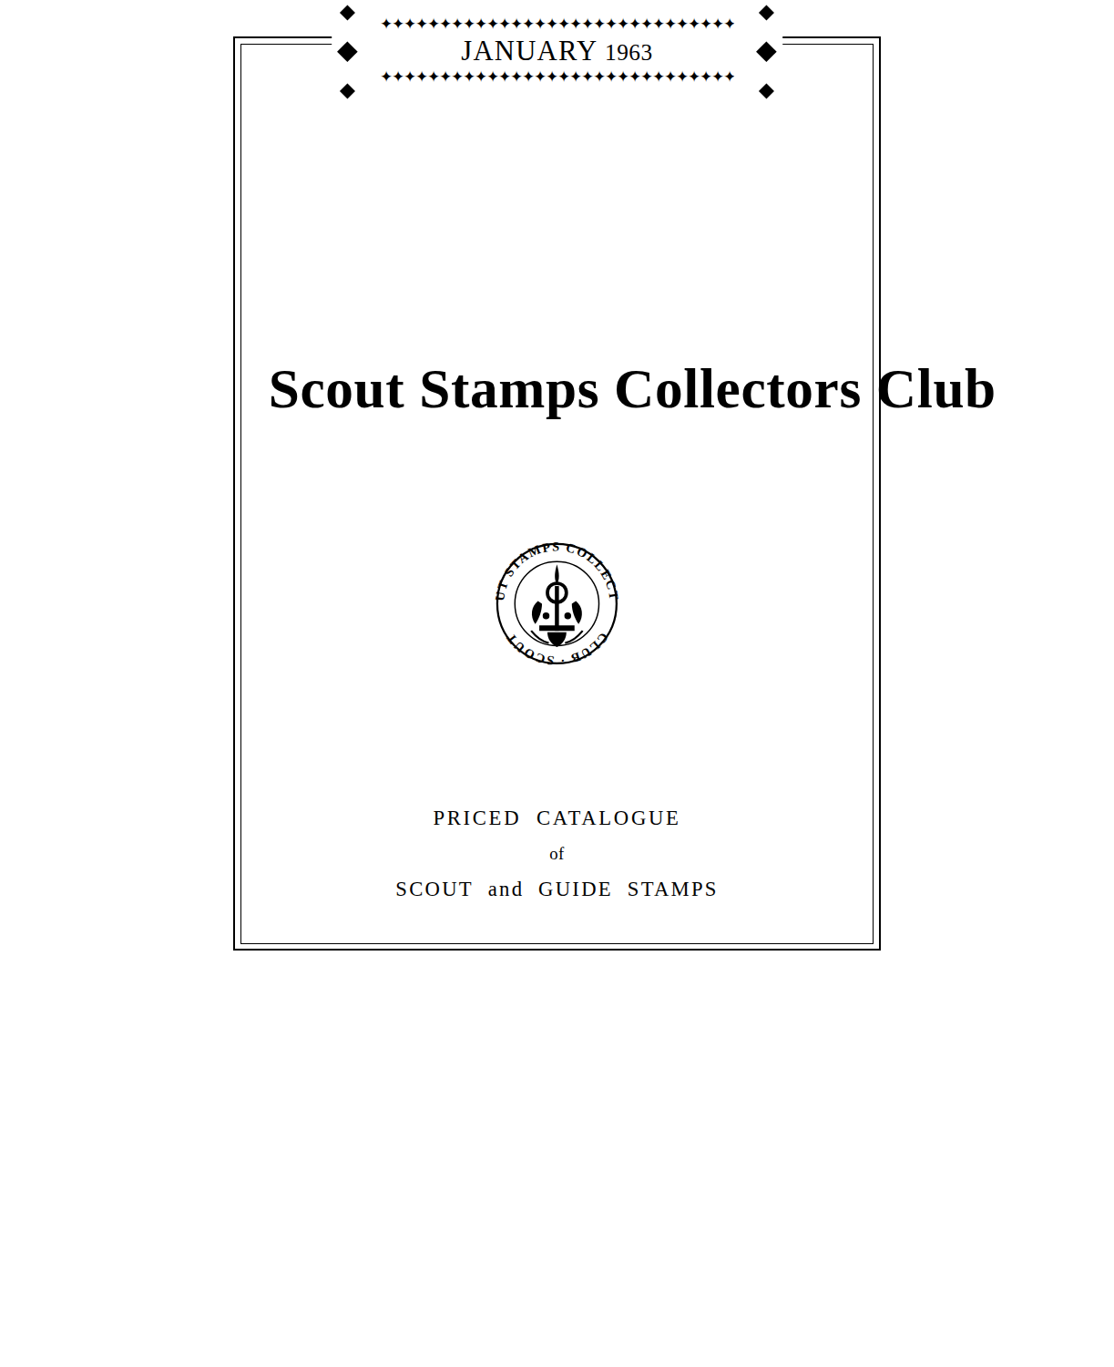✦✦✦✦✦✦✦✦✦✦✦✦✦✦✦✦✦✦✦✦✦✦✦✦✦✦✦✦✦✦ JANUARY 1963 ✦✦✦✦✦✦✦✦✦✦✦✦✦✦✦✦✦✦✦✦✦✦✦✦✦✦✦✦✦✦
Scout Stamps Collectors Club
SCOUT STAMPS COLLECTORS CLUB · SCOUT
PRICED CATALOGUE
of
SCOUT and GUIDE STAMPS